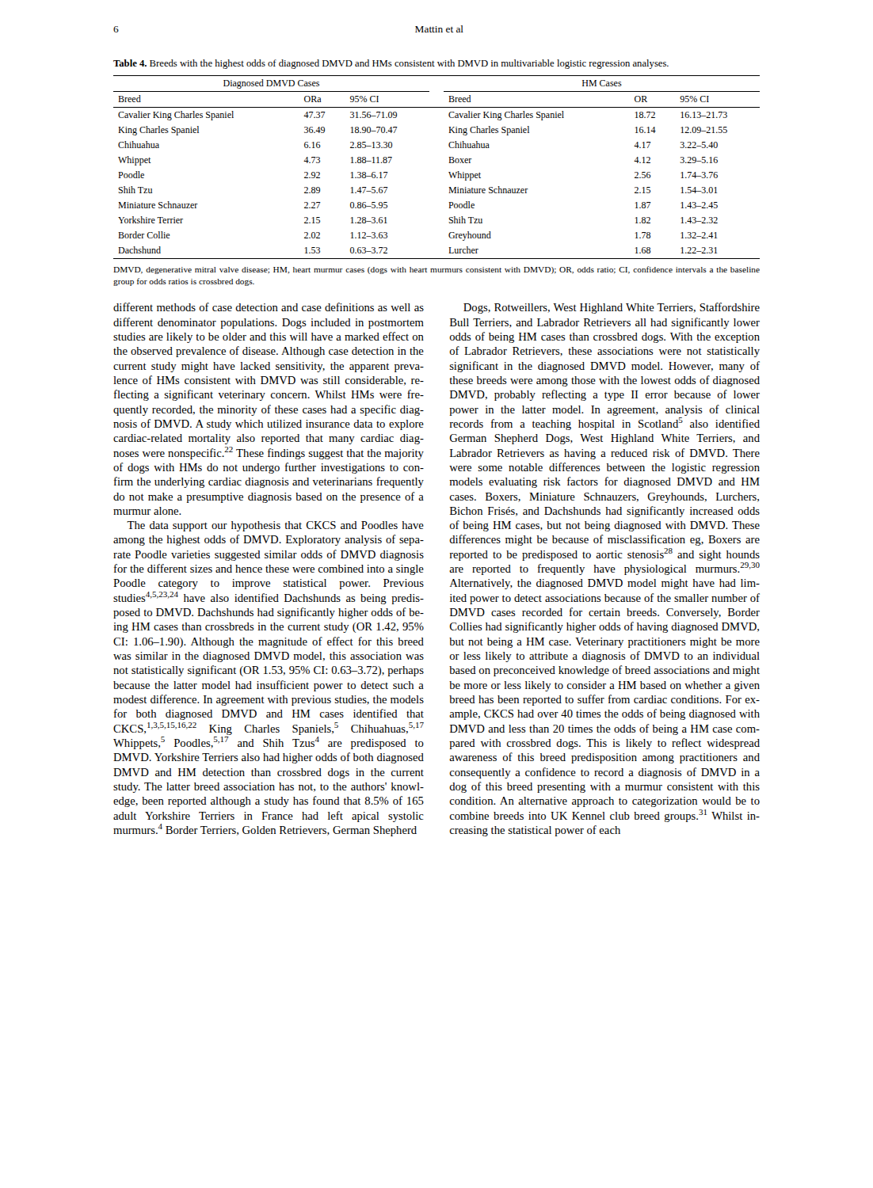6 Mattin et al
Table 4. Breeds with the highest odds of diagnosed DMVD and HMs consistent with DMVD in multivariable logistic regression analyses.
| Diagnosed DMVD Cases | | HM Cases |
| --- | --- | --- |
| Breed | ORa | 95% CI | | Breed | OR | 95% CI |
| Cavalier King Charles Spaniel | 47.37 | 31.56–71.09 | | Cavalier King Charles Spaniel | 18.72 | 16.13–21.73 |
| King Charles Spaniel | 36.49 | 18.90–70.47 | | King Charles Spaniel | 16.14 | 12.09–21.55 |
| Chihuahua | 6.16 | 2.85–13.30 | | Chihuahua | 4.17 | 3.22–5.40 |
| Whippet | 4.73 | 1.88–11.87 | | Boxer | 4.12 | 3.29–5.16 |
| Poodle | 2.92 | 1.38–6.17 | | Whippet | 2.56 | 1.74–3.76 |
| Shih Tzu | 2.89 | 1.47–5.67 | | Miniature Schnauzer | 2.15 | 1.54–3.01 |
| Miniature Schnauzer | 2.27 | 0.86–5.95 | | Poodle | 1.87 | 1.43–2.45 |
| Yorkshire Terrier | 2.15 | 1.28–3.61 | | Shih Tzu | 1.82 | 1.43–2.32 |
| Border Collie | 2.02 | 1.12–3.63 | | Greyhound | 1.78 | 1.32–2.41 |
| Dachshund | 1.53 | 0.63–3.72 | | Lurcher | 1.68 | 1.22–2.31 |
DMVD, degenerative mitral valve disease; HM, heart murmur cases (dogs with heart murmurs consistent with DMVD); OR, odds ratio; CI, confidence intervals a the baseline group for odds ratios is crossbred dogs.
different methods of case detection and case definitions as well as different denominator populations. Dogs included in postmortem studies are likely to be older and this will have a marked effect on the observed prevalence of disease. Although case detection in the current study might have lacked sensitivity, the apparent prevalence of HMs consistent with DMVD was still considerable, reflecting a significant veterinary concern. Whilst HMs were frequently recorded, the minority of these cases had a specific diagnosis of DMVD. A study which utilized insurance data to explore cardiac-related mortality also reported that many cardiac diagnoses were nonspecific.22 These findings suggest that the majority of dogs with HMs do not undergo further investigations to confirm the underlying cardiac diagnosis and veterinarians frequently do not make a presumptive diagnosis based on the presence of a murmur alone.
The data support our hypothesis that CKCS and Poodles have among the highest odds of DMVD. Exploratory analysis of separate Poodle varieties suggested similar odds of DMVD diagnosis for the different sizes and hence these were combined into a single Poodle category to improve statistical power. Previous studies4,5,23,24 have also identified Dachshunds as being predisposed to DMVD. Dachshunds had significantly higher odds of being HM cases than crossbreds in the current study (OR 1.42, 95% CI: 1.06–1.90). Although the magnitude of effect for this breed was similar in the diagnosed DMVD model, this association was not statistically significant (OR 1.53, 95% CI: 0.63–3.72), perhaps because the latter model had insufficient power to detect such a modest difference. In agreement with previous studies, the models for both diagnosed DMVD and HM cases identified that CKCS,1,3,5,15,16,22 King Charles Spaniels,5 Chihuahuas,5,17 Whippets,5 Poodles,5,17 and Shih Tzus4 are predisposed to DMVD. Yorkshire Terriers also had higher odds of both diagnosed DMVD and HM detection than crossbred dogs in the current study. The latter breed association has not, to the authors' knowledge, been reported although a study has found that 8.5% of 165 adult Yorkshire Terriers in France had left apical systolic murmurs.4 Border Terriers, Golden Retrievers, German Shepherd
Dogs, Rotweillers, West Highland White Terriers, Staffordshire Bull Terriers, and Labrador Retrievers all had significantly lower odds of being HM cases than crossbred dogs. With the exception of Labrador Retrievers, these associations were not statistically significant in the diagnosed DMVD model. However, many of these breeds were among those with the lowest odds of diagnosed DMVD, probably reflecting a type II error because of lower power in the latter model. In agreement, analysis of clinical records from a teaching hospital in Scotland5 also identified German Shepherd Dogs, West Highland White Terriers, and Labrador Retrievers as having a reduced risk of DMVD. There were some notable differences between the logistic regression models evaluating risk factors for diagnosed DMVD and HM cases. Boxers, Miniature Schnauzers, Greyhounds, Lurchers, Bichon Frisés, and Dachshunds had significantly increased odds of being HM cases, but not being diagnosed with DMVD. These differences might be because of misclassification eg, Boxers are reported to be predisposed to aortic stenosis28 and sight hounds are reported to frequently have physiological murmurs.29,30 Alternatively, the diagnosed DMVD model might have had limited power to detect associations because of the smaller number of DMVD cases recorded for certain breeds. Conversely, Border Collies had significantly higher odds of having diagnosed DMVD, but not being a HM case. Veterinary practitioners might be more or less likely to attribute a diagnosis of DMVD to an individual based on preconceived knowledge of breed associations and might be more or less likely to consider a HM based on whether a given breed has been reported to suffer from cardiac conditions. For example, CKCS had over 40 times the odds of being diagnosed with DMVD and less than 20 times the odds of being a HM case compared with crossbred dogs. This is likely to reflect widespread awareness of this breed predisposition among practitioners and consequently a confidence to record a diagnosis of DMVD in a dog of this breed presenting with a murmur consistent with this condition. An alternative approach to categorization would be to combine breeds into UK Kennel club breed groups.31 Whilst increasing the statistical power of each